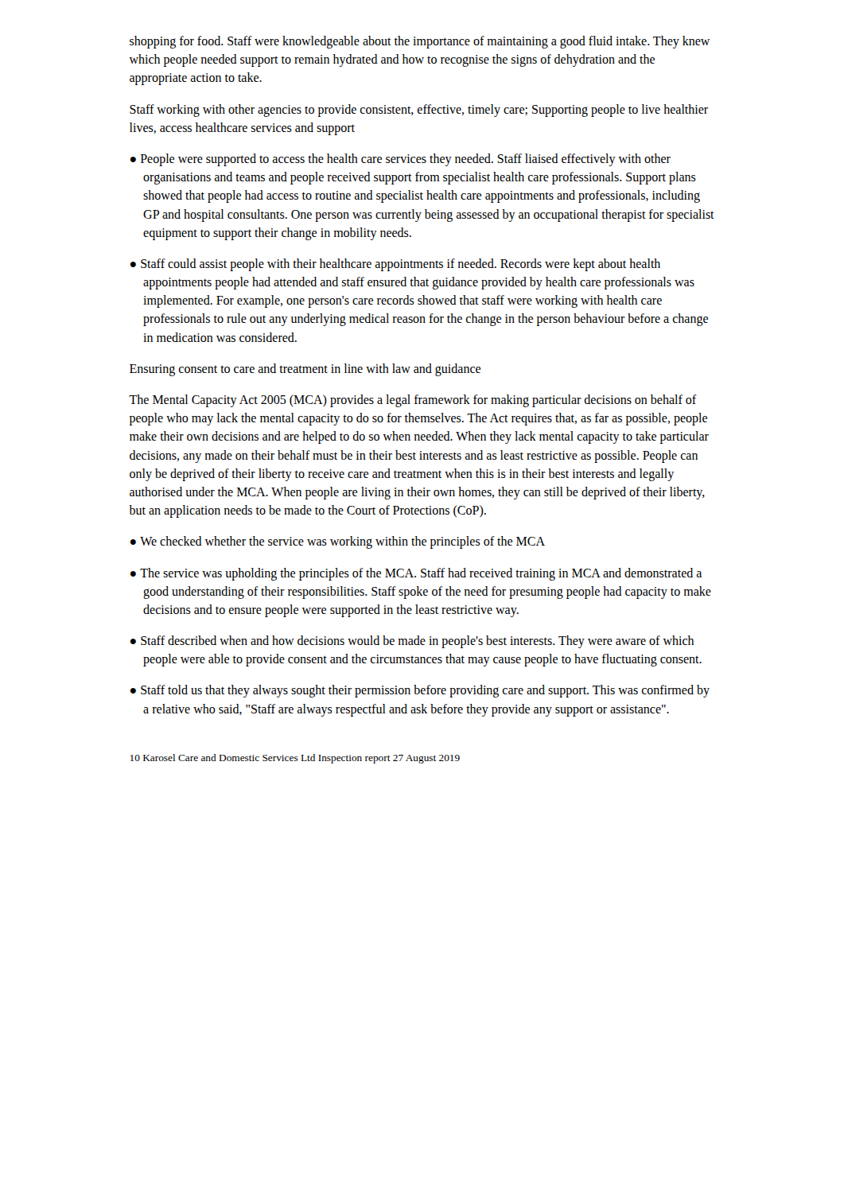shopping for food. Staff were knowledgeable about the importance of maintaining a good fluid intake. They knew which people needed support to remain hydrated and how to recognise the signs of dehydration and the appropriate action to take.
Staff working with other agencies to provide consistent, effective, timely care; Supporting people to live healthier lives, access healthcare services and support
People were supported to access the health care services they needed. Staff liaised effectively with other organisations and teams and people received support from specialist health care professionals. Support plans showed that people had access to routine and specialist health care appointments and professionals, including GP and hospital consultants. One person was currently being assessed by an occupational therapist for specialist equipment to support their change in mobility needs.
Staff could assist people with their healthcare appointments if needed. Records were kept about health appointments people had attended and staff ensured that guidance provided by health care professionals was implemented. For example, one person's care records showed that staff were working with health care professionals to rule out any underlying medical reason for the change in the person behaviour before a change in medication was considered.
Ensuring consent to care and treatment in line with law and guidance
The Mental Capacity Act 2005 (MCA) provides a legal framework for making particular decisions on behalf of people who may lack the mental capacity to do so for themselves. The Act requires that, as far as possible, people make their own decisions and are helped to do so when needed. When they lack mental capacity to take particular decisions, any made on their behalf must be in their best interests and as least restrictive as possible. People can only be deprived of their liberty to receive care and treatment when this is in their best interests and legally authorised under the MCA. When people are living in their own homes, they can still be deprived of their liberty, but an application needs to be made to the Court of Protections (CoP).
We checked whether the service was working within the principles of the MCA
The service was upholding the principles of the MCA. Staff had received training in MCA and demonstrated a good understanding of their responsibilities. Staff spoke of the need for presuming people had capacity to make decisions and to ensure people were supported in the least restrictive way.
Staff described when and how decisions would be made in people's best interests. They were aware of which people were able to provide consent and the circumstances that may cause people to have fluctuating consent.
Staff told us that they always sought their permission before providing care and support. This was confirmed by a relative who said, "Staff are always respectful and ask before they provide any support or assistance".
10 Karosel Care and Domestic Services Ltd Inspection report 27 August 2019